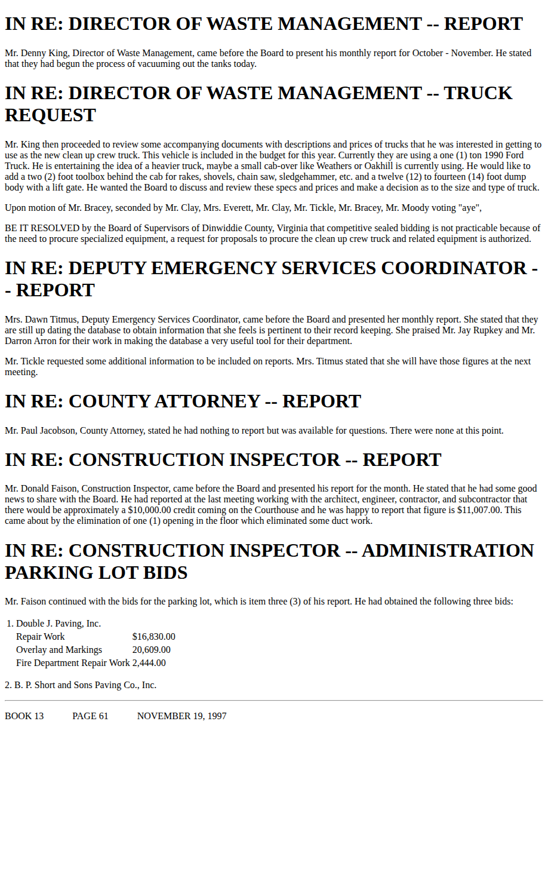IN RE: DIRECTOR OF WASTE MANAGEMENT -- REPORT
Mr. Denny King, Director of Waste Management, came before the Board to present his monthly report for October - November. He stated that they had begun the process of vacuuming out the tanks today.
IN RE: DIRECTOR OF WASTE MANAGEMENT -- TRUCK REQUEST
Mr. King then proceeded to review some accompanying documents with descriptions and prices of trucks that he was interested in getting to use as the new clean up crew truck. This vehicle is included in the budget for this year. Currently they are using a one (1) ton 1990 Ford Truck. He is entertaining the idea of a heavier truck, maybe a small cab-over like Weathers or Oakhill is currently using. He would like to add a two (2) foot toolbox behind the cab for rakes, shovels, chain saw, sledgehammer, etc. and a twelve (12) to fourteen (14) foot dump body with a lift gate. He wanted the Board to discuss and review these specs and prices and make a decision as to the size and type of truck.
Upon motion of Mr. Bracey, seconded by Mr. Clay, Mrs. Everett, Mr. Clay, Mr. Tickle, Mr. Bracey, Mr. Moody voting "aye",
BE IT RESOLVED by the Board of Supervisors of Dinwiddie County, Virginia that competitive sealed bidding is not practicable because of the need to procure specialized equipment, a request for proposals to procure the clean up crew truck and related equipment is authorized.
IN RE: DEPUTY EMERGENCY SERVICES COORDINATOR -- REPORT
Mrs. Dawn Titmus, Deputy Emergency Services Coordinator, came before the Board and presented her monthly report. She stated that they are still up dating the database to obtain information that she feels is pertinent to their record keeping. She praised Mr. Jay Rupkey and Mr. Darron Arron for their work in making the database a very useful tool for their department.
Mr. Tickle requested some additional information to be included on reports. Mrs. Titmus stated that she will have those figures at the next meeting.
IN RE: COUNTY ATTORNEY -- REPORT
Mr. Paul Jacobson, County Attorney, stated he had nothing to report but was available for questions. There were none at this point.
IN RE: CONSTRUCTION INSPECTOR -- REPORT
Mr. Donald Faison, Construction Inspector, came before the Board and presented his report for the month. He stated that he had some good news to share with the Board. He had reported at the last meeting working with the architect, engineer, contractor, and subcontractor that there would be approximately a $10,000.00 credit coming on the Courthouse and he was happy to report that figure is $11,007.00. This came about by the elimination of one (1) opening in the floor which eliminated some duct work.
IN RE: CONSTRUCTION INSPECTOR -- ADMINISTRATION PARKING LOT BIDS
Mr. Faison continued with the bids for the parking lot, which is item three (3) of his report. He had obtained the following three bids:
| 1. | Double J. Paving, Inc. | |
| | Repair Work | $16,830.00 |
| | Overlay and Markings | 20,609.00 |
| | Fire Department Repair Work | 2,444.00 |
2. B. P. Short and Sons Paving Co., Inc.
BOOK 13 PAGE 61 NOVEMBER 19, 1997